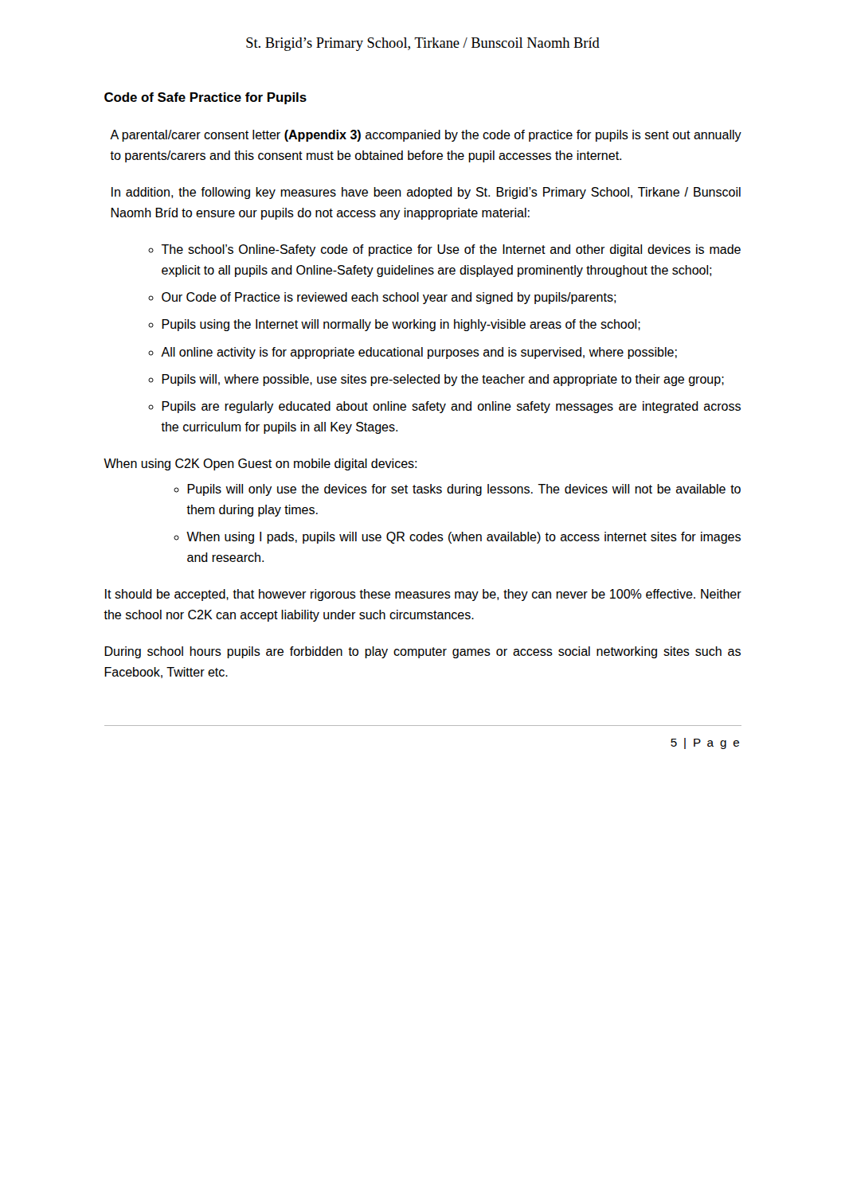St. Brigid’s Primary School, Tirkane / Bunscoil Naomh Bríd
Code of Safe Practice for Pupils
A parental/carer consent letter (Appendix 3) accompanied by the code of practice for pupils is sent out annually to parents/carers and this consent must be obtained before the pupil accesses the internet.
In addition, the following key measures have been adopted by St. Brigid’s Primary School, Tirkane / Bunscoil Naomh Bríd to ensure our pupils do not access any inappropriate material:
The school’s Online-Safety code of practice for Use of the Internet and other digital devices is made explicit to all pupils and Online-Safety guidelines are displayed prominently throughout the school;
Our Code of Practice is reviewed each school year and signed by pupils/parents;
Pupils using the Internet will normally be working in highly-visible areas of the school;
All online activity is for appropriate educational purposes and is supervised, where possible;
Pupils will, where possible, use sites pre-selected by the teacher and appropriate to their age group;
Pupils are regularly educated about online safety and online safety messages are integrated across the curriculum for pupils in all Key Stages.
When using C2K Open Guest on mobile digital devices:
Pupils will only use the devices for set tasks during lessons. The devices will not be available to them during play times.
When using I pads, pupils will use QR codes (when available) to access internet sites for images and research.
It should be accepted, that however rigorous these measures may be, they can never be 100% effective. Neither the school nor C2K can accept liability under such circumstances.
During school hours pupils are forbidden to play computer games or access social networking sites such as Facebook, Twitter etc.
5 | P a g e